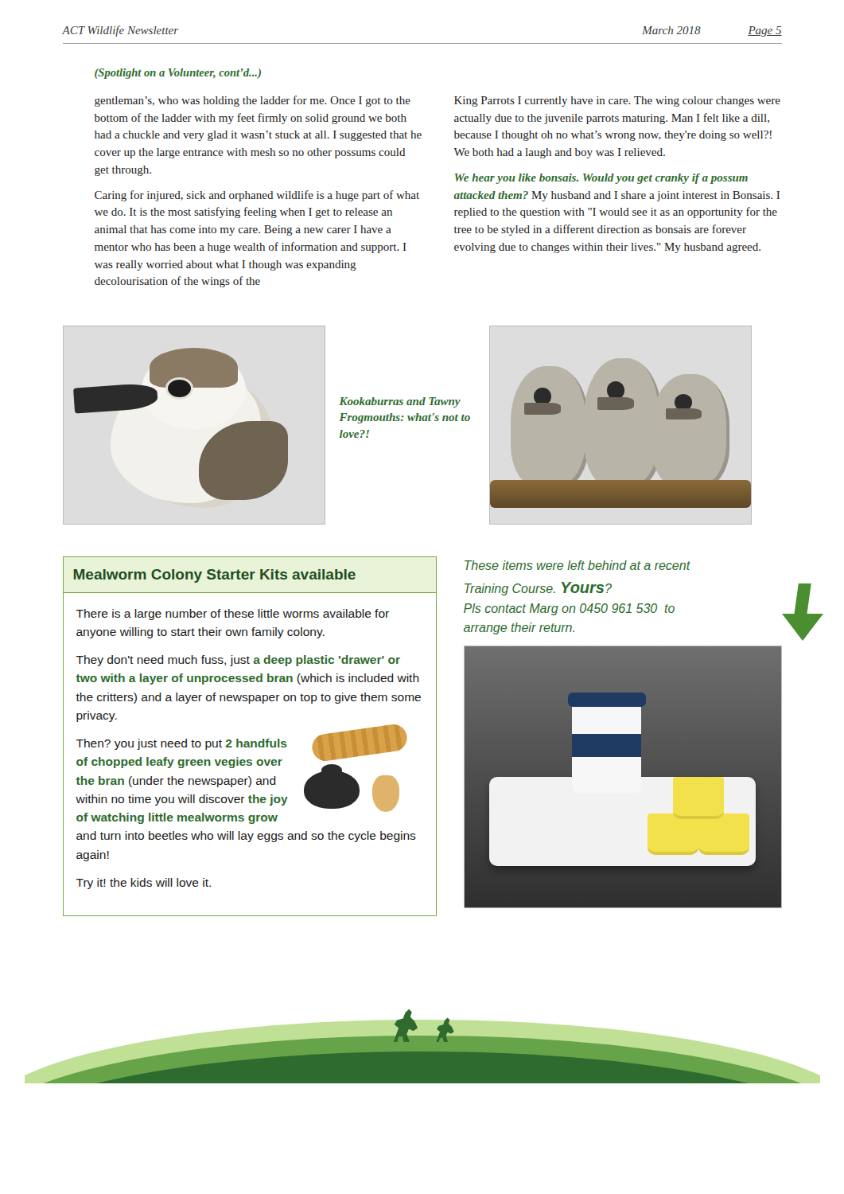ACT Wildlife Newsletter March 2018 Page 5
(Spotlight on a Volunteer, cont’d...)
gentleman’s, who was holding the ladder for me. Once I got to the bottom of the ladder with my feet firmly on solid ground we both had a chuckle and very glad it wasn’t stuck at all. I suggested that he cover up the large entrance with mesh so no other possums could get through.
Caring for injured, sick and orphaned wildlife is a huge part of what we do. It is the most satisfying feeling when I get to release an animal that has come into my care. Being a new carer I have a mentor who has been a huge wealth of information and support. I was really worried about what I though was expanding decolourisation of the wings of the
King Parrots I currently have in care. The wing colour changes were actually due to the juvenile parrots maturing. Man I felt like a dill, because I thought oh no what’s wrong now, they're doing so well?! We both had a laugh and boy was I relieved.
We hear you like bonsais. Would you get cranky if a possum attacked them? My husband and I share a joint interest in Bonsais. I replied to the question with "I would see it as an opportunity for the tree to be styled in a different direction as bonsais are forever evolving due to changes within their lives." My husband agreed.
Kookaburras and Tawny Frogmouths: what's not to love?!
Mealworm Colony Starter Kits available
There is a large number of these little worms available for anyone willing to start their own family colony.
They don't need much fuss, just a deep plastic 'drawer' or two with a layer of unprocessed bran (which is included with the critters) and a layer of newspaper on top to give them some privacy.
Then? you just need to put 2 handfuls of chopped leafy green vegies over the bran (under the newspaper) and within no time you will discover the joy of watching little mealworms grow and turn into beetles who will lay eggs and so the cycle begins again!
Try it! the kids will love it.
These items were left behind at a recent Training Course. Yours?
Pls contact Marg on 0450 961 530 to arrange their return.